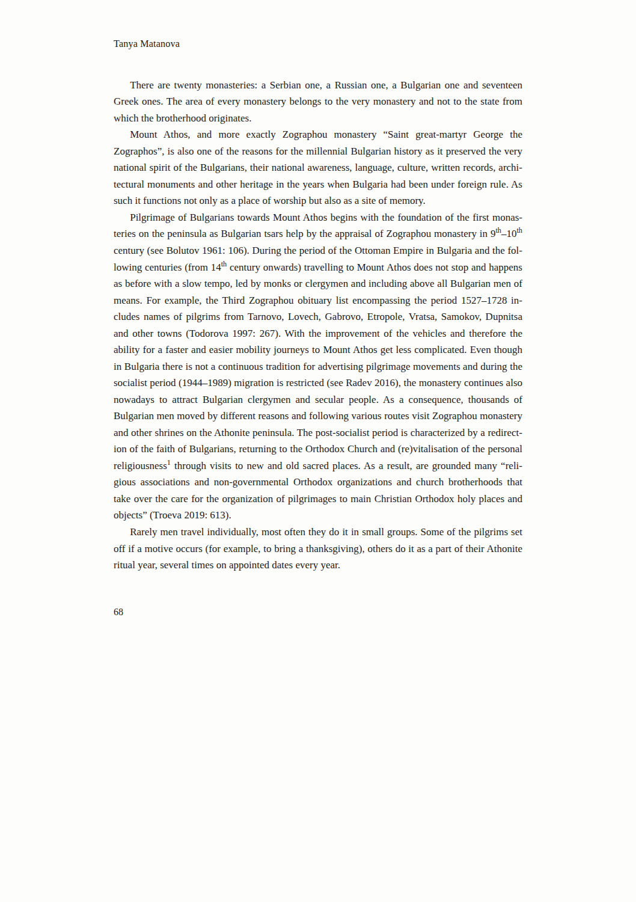Tanya Matanova
There are twenty monasteries: a Serbian one, a Russian one, a Bulgarian one and seventeen Greek ones. The area of every monastery belongs to the very monastery and not to the state from which the brotherhood originates.
Mount Athos, and more exactly Zographou monastery “Saint great-martyr George the Zographos”, is also one of the reasons for the millennial Bulgarian history as it preserved the very national spirit of the Bulgarians, their national awareness, language, culture, written records, architectural monuments and other heritage in the years when Bulgaria had been under foreign rule. As such it functions not only as a place of worship but also as a site of memory.
Pilgrimage of Bulgarians towards Mount Athos begins with the foundation of the first monasteries on the peninsula as Bulgarian tsars help by the appraisal of Zographou monastery in 9th–10th century (see Bolutov 1961: 106). During the period of the Ottoman Empire in Bulgaria and the following centuries (from 14th century onwards) travelling to Mount Athos does not stop and happens as before with a slow tempo, led by monks or clergymen and including above all Bulgarian men of means. For example, the Third Zographou obituary list encompassing the period 1527–1728 includes names of pilgrims from Tarnovo, Lovech, Gabrovo, Etropole, Vratsa, Samokov, Dupnitsa and other towns (Todorova 1997: 267). With the improvement of the vehicles and therefore the ability for a faster and easier mobility journeys to Mount Athos get less complicated. Even though in Bulgaria there is not a continuous tradition for advertising pilgrimage movements and during the socialist period (1944–1989) migration is restricted (see Radev 2016), the monastery continues also nowadays to attract Bulgarian clergymen and secular people. As a consequence, thousands of Bulgarian men moved by different reasons and following various routes visit Zographou monastery and other shrines on the Athonite peninsula. The post-socialist period is characterized by a redirection of the faith of Bulgarians, returning to the Orthodox Church and (re)vitalisation of the personal religiousness1 through visits to new and old sacred places. As a result, are grounded many “religious associations and non-governmental Orthodox organizations and church brotherhoods that take over the care for the organization of pilgrimages to main Christian Orthodox holy places and objects” (Troeva 2019: 613).
Rarely men travel individually, most often they do it in small groups. Some of the pilgrims set off if a motive occurs (for example, to bring a thanksgiving), others do it as a part of their Athonite ritual year, several times on appointed dates every year.
68